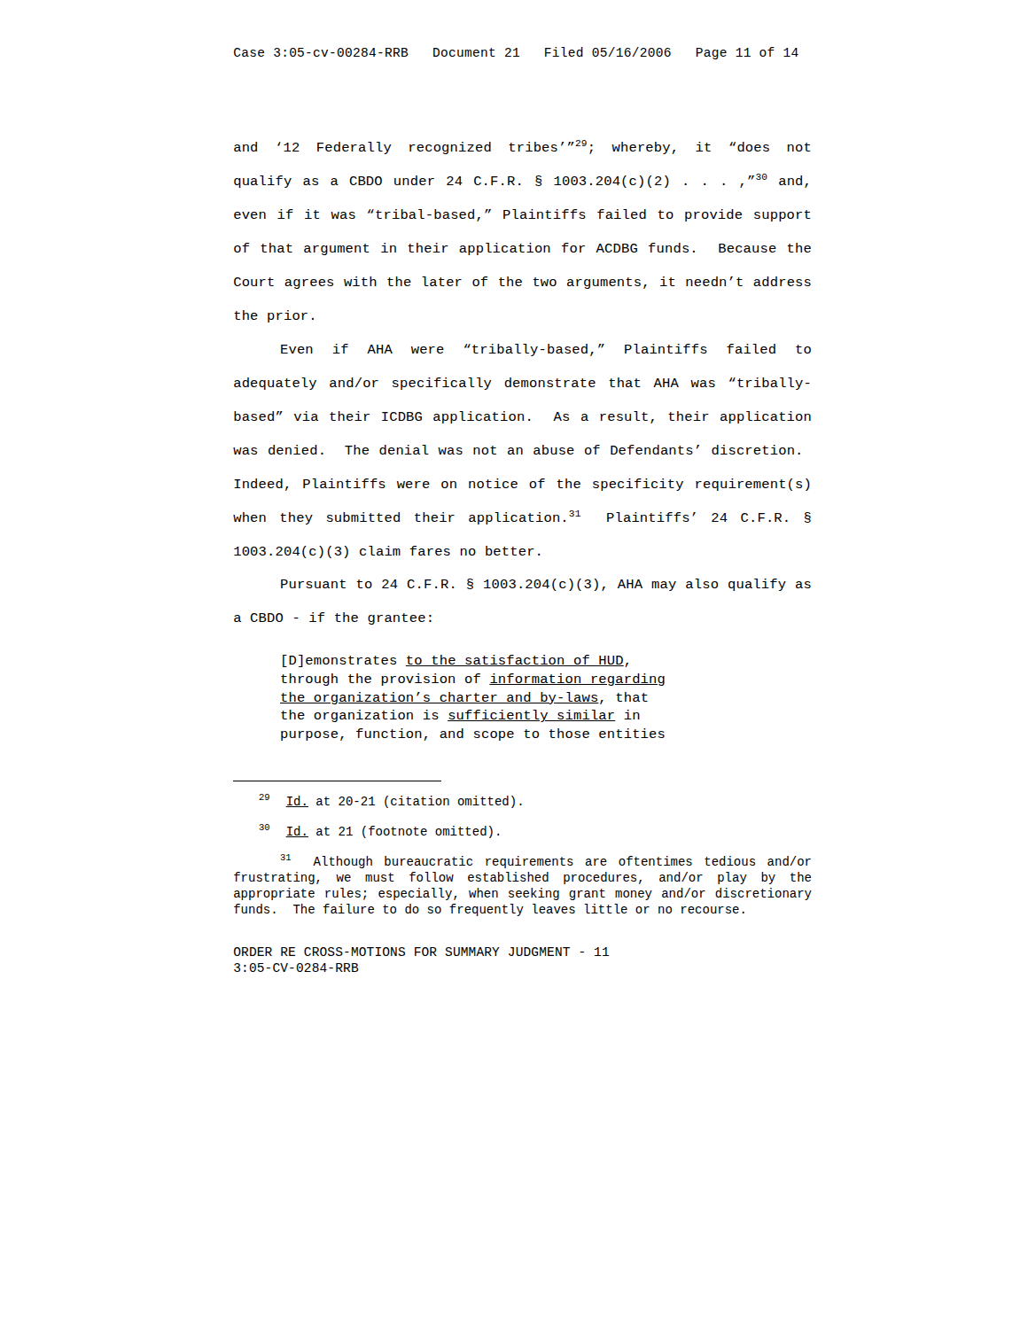Case 3:05-cv-00284-RRB Document 21 Filed 05/16/2006 Page 11 of 14
and ‘12 Federally recognized tribes’”29; whereby, it “does not qualify as a CBDO under 24 C.F.R. § 1003.204(c)(2) . . . ,”30 and, even if it was “tribal-based,” Plaintiffs failed to provide support of that argument in their application for ACDBG funds. Because the Court agrees with the later of the two arguments, it needn’t address the prior.
Even if AHA were “tribally-based,” Plaintiffs failed to adequately and/or specifically demonstrate that AHA was “tribally-based” via their ICDBG application. As a result, their application was denied. The denial was not an abuse of Defendants’ discretion. Indeed, Plaintiffs were on notice of the specificity requirement(s) when they submitted their application.31 Plaintiffs’ 24 C.F.R. § 1003.204(c)(3) claim fares no better.
Pursuant to 24 C.F.R. § 1003.204(c)(3), AHA may also qualify as a CBDO - if the grantee:
[D]emonstrates to the satisfaction of HUD, through the provision of information regarding the organization’s charter and by-laws, that the organization is sufficiently similar in purpose, function, and scope to those entities
29 Id. at 20-21 (citation omitted).
30 Id. at 21 (footnote omitted).
31 Although bureaucratic requirements are oftentimes tedious and/or frustrating, we must follow established procedures, and/or play by the appropriate rules; especially, when seeking grant money and/or discretionary funds. The failure to do so frequently leaves little or no recourse.
ORDER RE CROSS-MOTIONS FOR SUMMARY JUDGMENT - 11
3:05-CV-0284-RRB